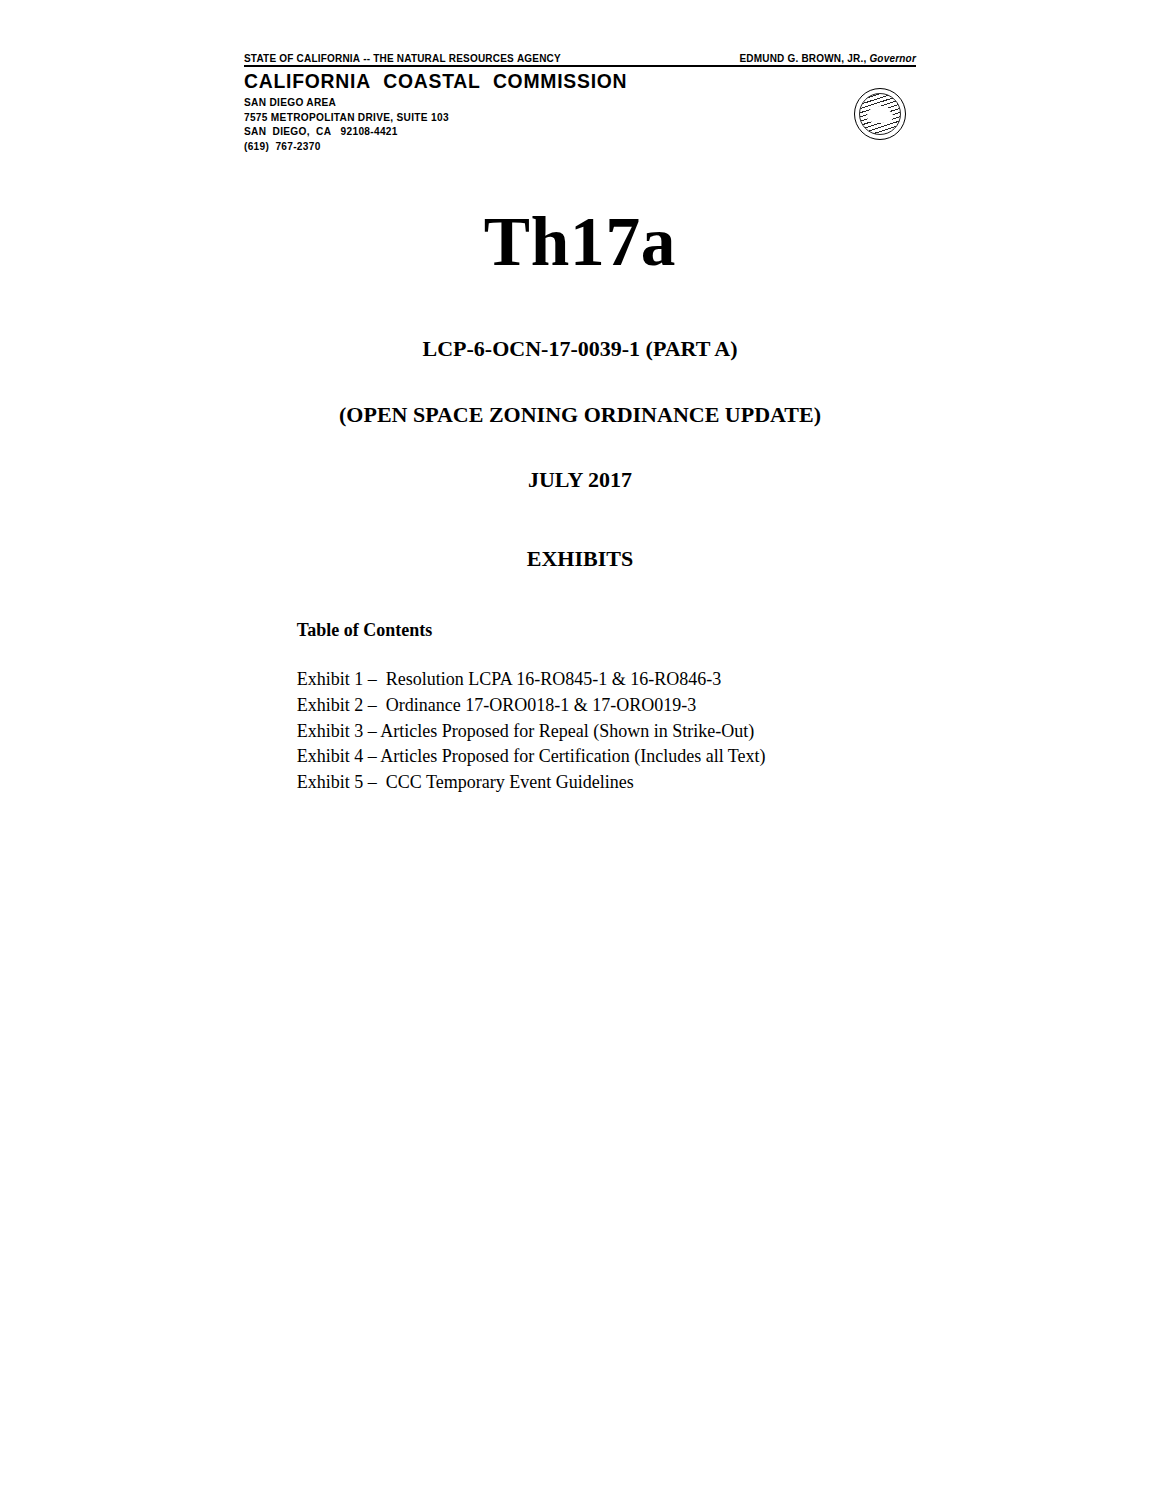STATE OF CALIFORNIA -- THE NATURAL RESOURCES AGENCY
EDMUND G. BROWN, JR., Governor
CALIFORNIA COASTAL COMMISSION
SAN DIEGO AREA
7575 METROPOLITAN DRIVE, SUITE 103
SAN DIEGO, CA 92108-4421
(619) 767-2370
Th17a
LCP-6-OCN-17-0039-1 (PART A)
(OPEN SPACE ZONING ORDINANCE UPDATE)
JULY 2017
EXHIBITS
Table of Contents
Exhibit 1 – Resolution LCPA 16-RO845-1 & 16-RO846-3
Exhibit 2 – Ordinance 17-ORO018-1 & 17-ORO019-3
Exhibit 3 – Articles Proposed for Repeal (Shown in Strike-Out)
Exhibit 4 – Articles Proposed for Certification (Includes all Text)
Exhibit 5 – CCC Temporary Event Guidelines